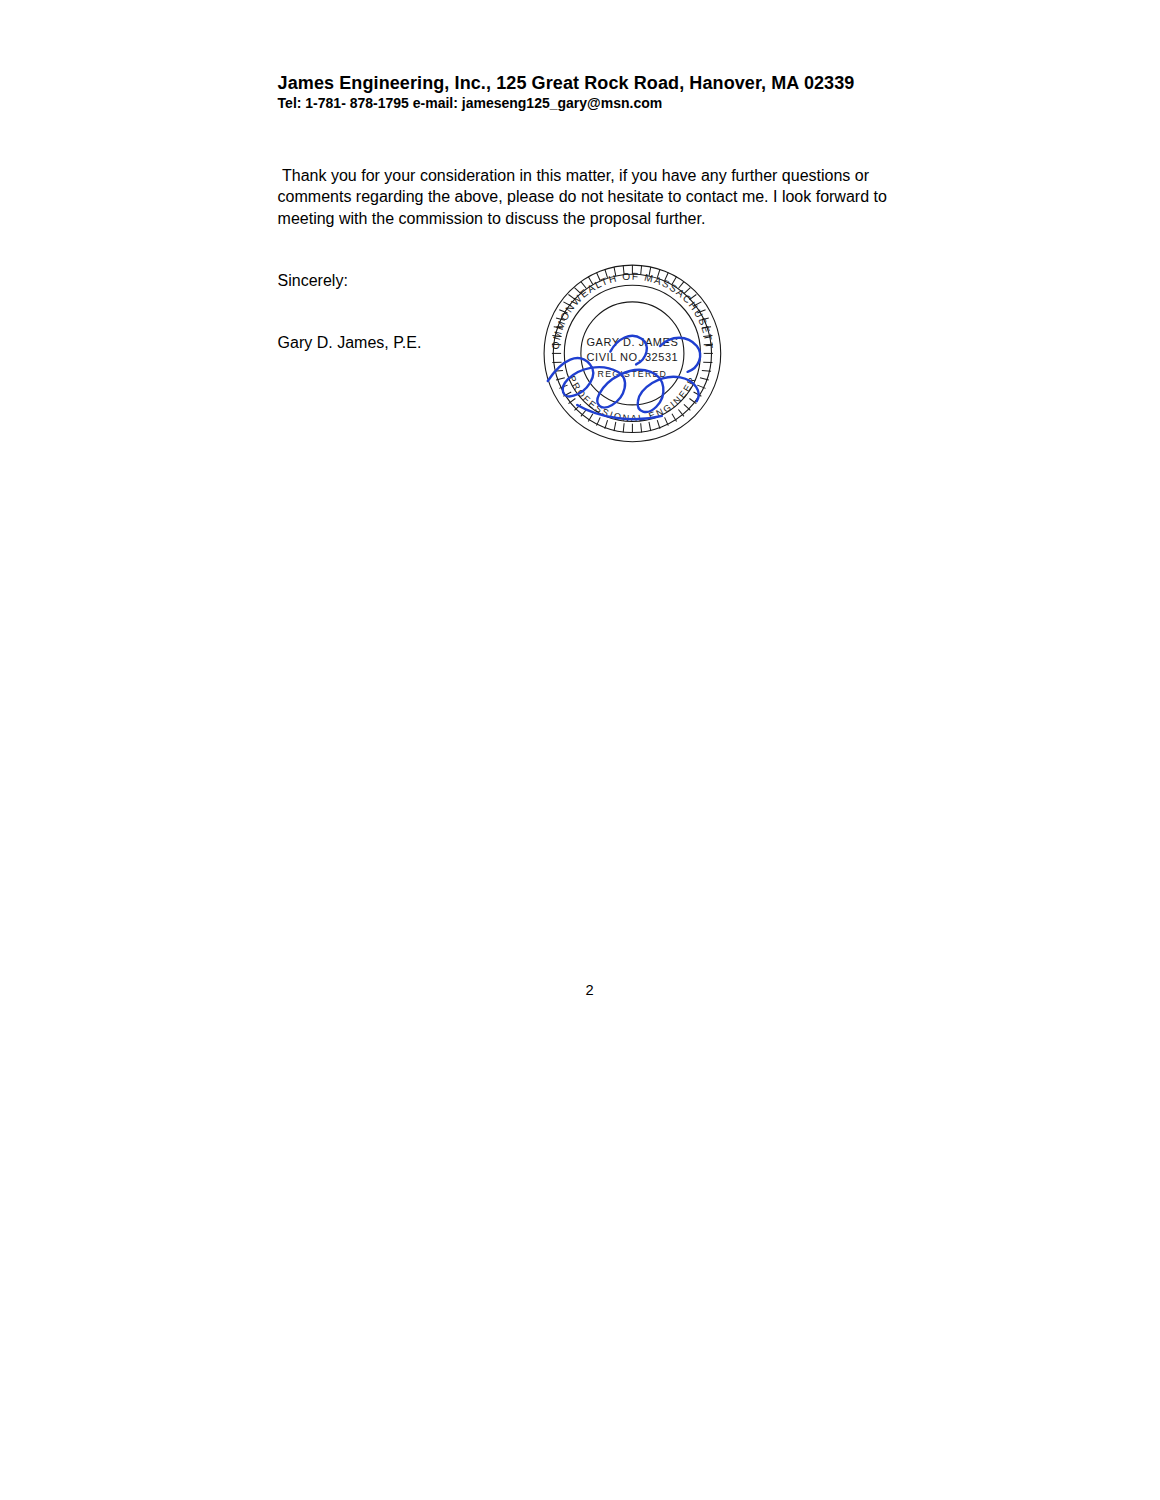James Engineering, Inc., 125 Great Rock Road, Hanover, MA 02339
Tel: 1-781- 878-1795 e-mail: jameseng125_gary@msn.com
Thank you for your consideration in this matter, if you have any further questions or comments regarding the above, please do not hesitate to contact me. I look forward to meeting with the commission to discuss the proposal further.
Sincerely:
COMMONWEALTH OF MASSACHUSETTS PROFESSIONAL ENGINEER GARY D. JAMES CIVIL NO. 32531 REGISTERED
Gary D. James, P.E.
2